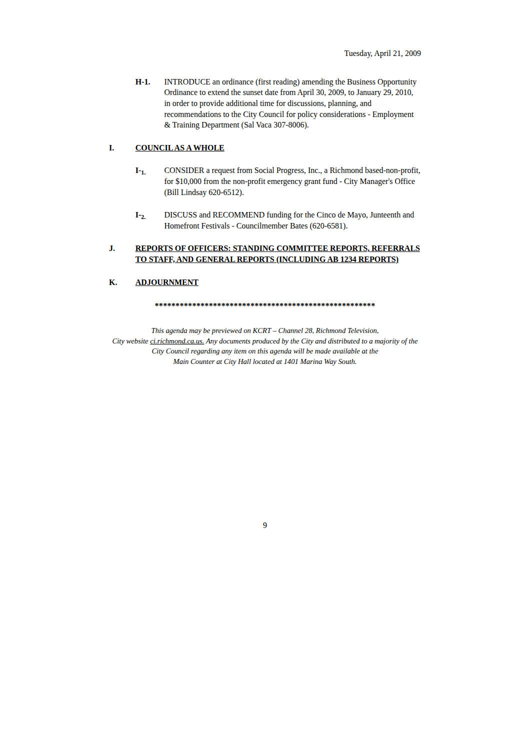Tuesday, April 21, 2009
H-1.
INTRODUCE an ordinance (first reading) amending the Business Opportunity Ordinance to extend the sunset date from April 30, 2009, to January 29, 2010, in order to provide additional time for discussions, planning, and recommendations to the City Council for policy considerations - Employment & Training Department (Sal Vaca 307-8006).
I.
COUNCIL AS A WHOLE
I-1.
CONSIDER a request from Social Progress, Inc., a Richmond based-non-profit, for $10,000 from the non-profit emergency grant fund - City Manager's Office (Bill Lindsay 620-6512).
I-2.
DISCUSS and RECOMMEND funding for the Cinco de Mayo, Junteenth and Homefront Festivals - Councilmember Bates (620-6581).
J.
REPORTS OF OFFICERS: STANDING COMMITTEE REPORTS, REFERRALS TO STAFF, AND GENERAL REPORTS (INCLUDING AB 1234 REPORTS)
K.
ADJOURNMENT
*****************************************************
This agenda may be previewed on KCRT – Channel 28, Richmond Television,
City website ci.richmond.ca.us. Any documents produced by the City and distributed to a majority of the
City Council regarding any item on this agenda will be made available at the
Main Counter at City Hall located at 1401 Marina Way South.
9